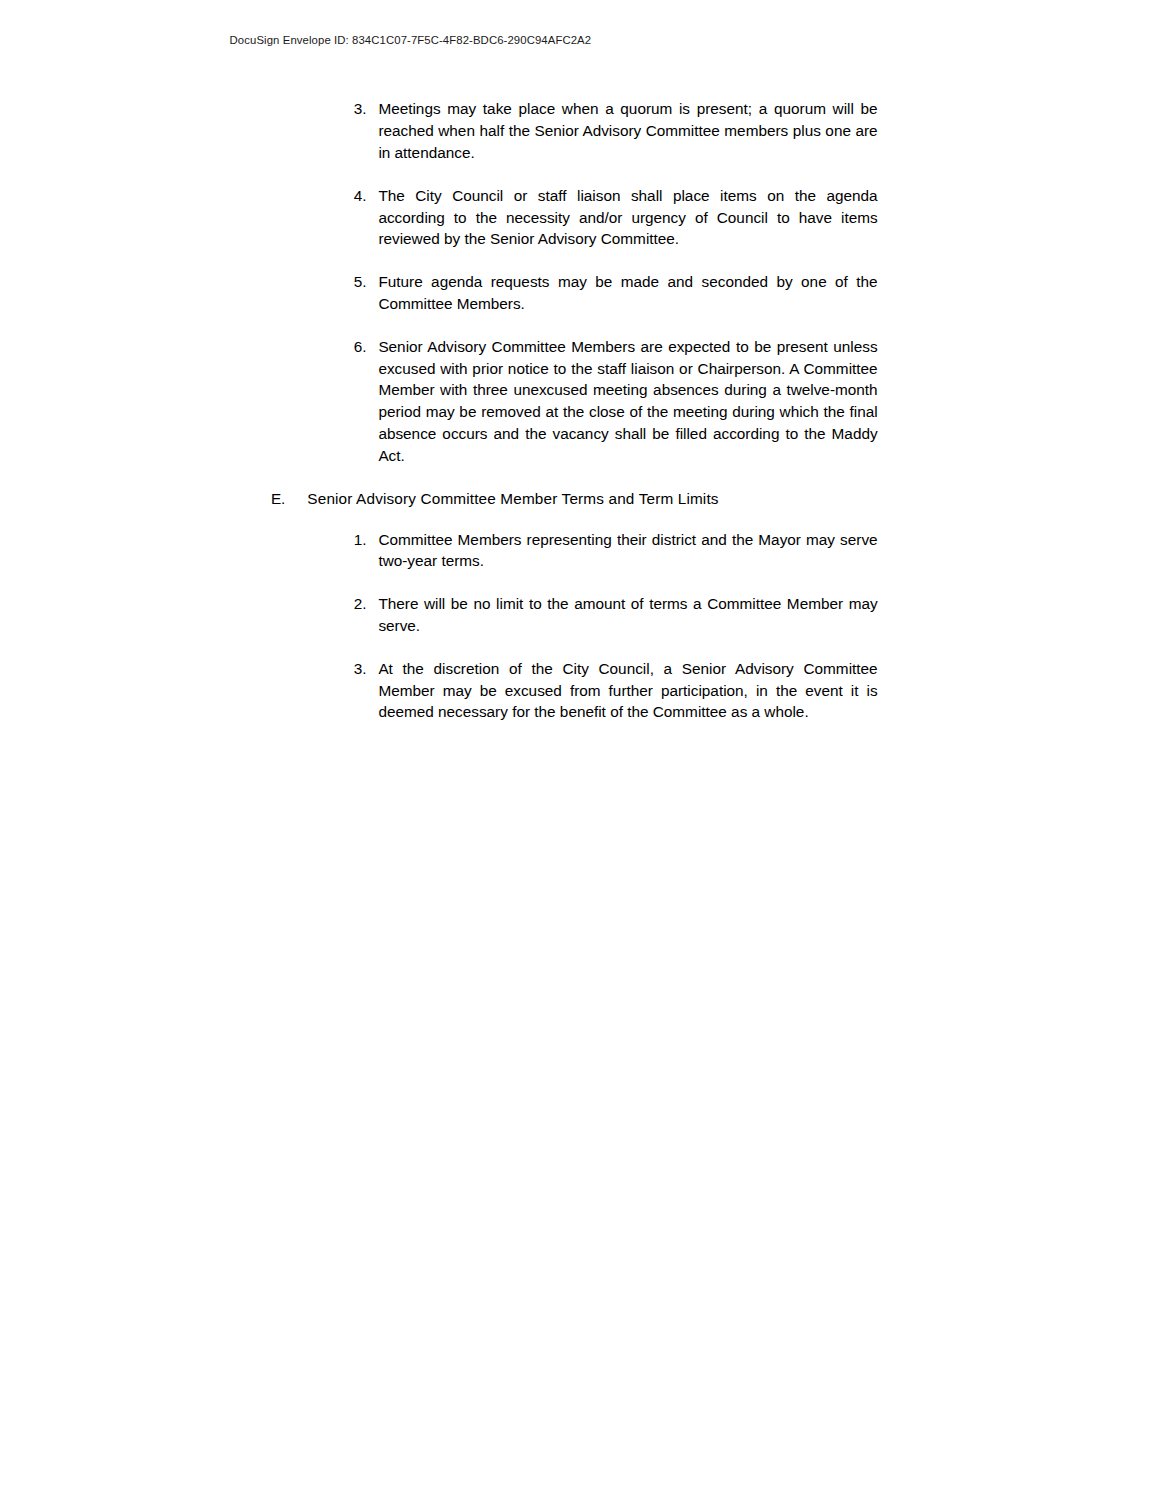DocuSign Envelope ID: 834C1C07-7F5C-4F82-BDC6-290C94AFC2A2
Meetings may take place when a quorum is present; a quorum will be reached when half the Senior Advisory Committee members plus one are in attendance.
The City Council or staff liaison shall place items on the agenda according to the necessity and/or urgency of Council to have items reviewed by the Senior Advisory Committee.
Future agenda requests may be made and seconded by one of the Committee Members.
Senior Advisory Committee Members are expected to be present unless excused with prior notice to the staff liaison or Chairperson. A Committee Member with three unexcused meeting absences during a twelve-month period may be removed at the close of the meeting during which the final absence occurs and the vacancy shall be filled according to the Maddy Act.
E. Senior Advisory Committee Member Terms and Term Limits
Committee Members representing their district and the Mayor may serve two-year terms.
There will be no limit to the amount of terms a Committee Member may serve.
At the discretion of the City Council, a Senior Advisory Committee Member may be excused from further participation, in the event it is deemed necessary for the benefit of the Committee as a whole.